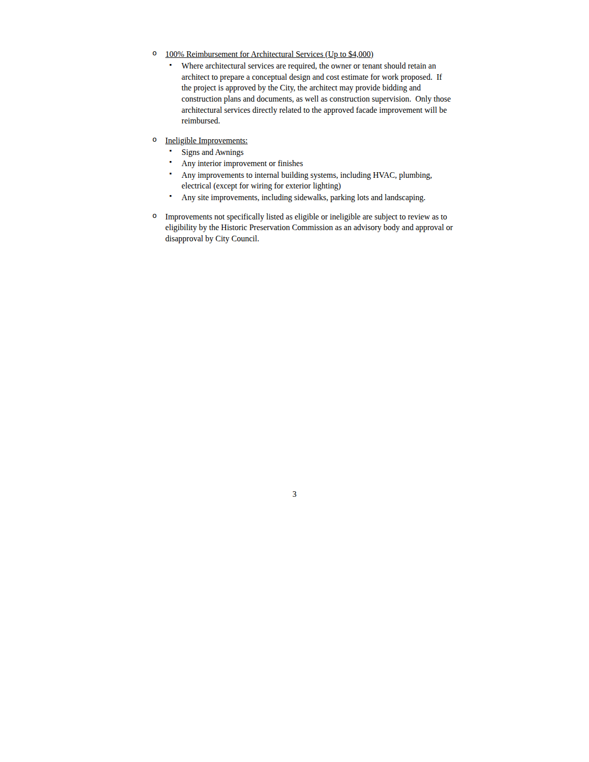100% Reimbursement for Architectural Services (Up to $4,000)
Where architectural services are required, the owner or tenant should retain an architect to prepare a conceptual design and cost estimate for work proposed. If the project is approved by the City, the architect may provide bidding and construction plans and documents, as well as construction supervision. Only those architectural services directly related to the approved facade improvement will be reimbursed.
Ineligible Improvements:
Signs and Awnings
Any interior improvement or finishes
Any improvements to internal building systems, including HVAC, plumbing, electrical (except for wiring for exterior lighting)
Any site improvements, including sidewalks, parking lots and landscaping.
Improvements not specifically listed as eligible or ineligible are subject to review as to eligibility by the Historic Preservation Commission as an advisory body and approval or disapproval by City Council.
3